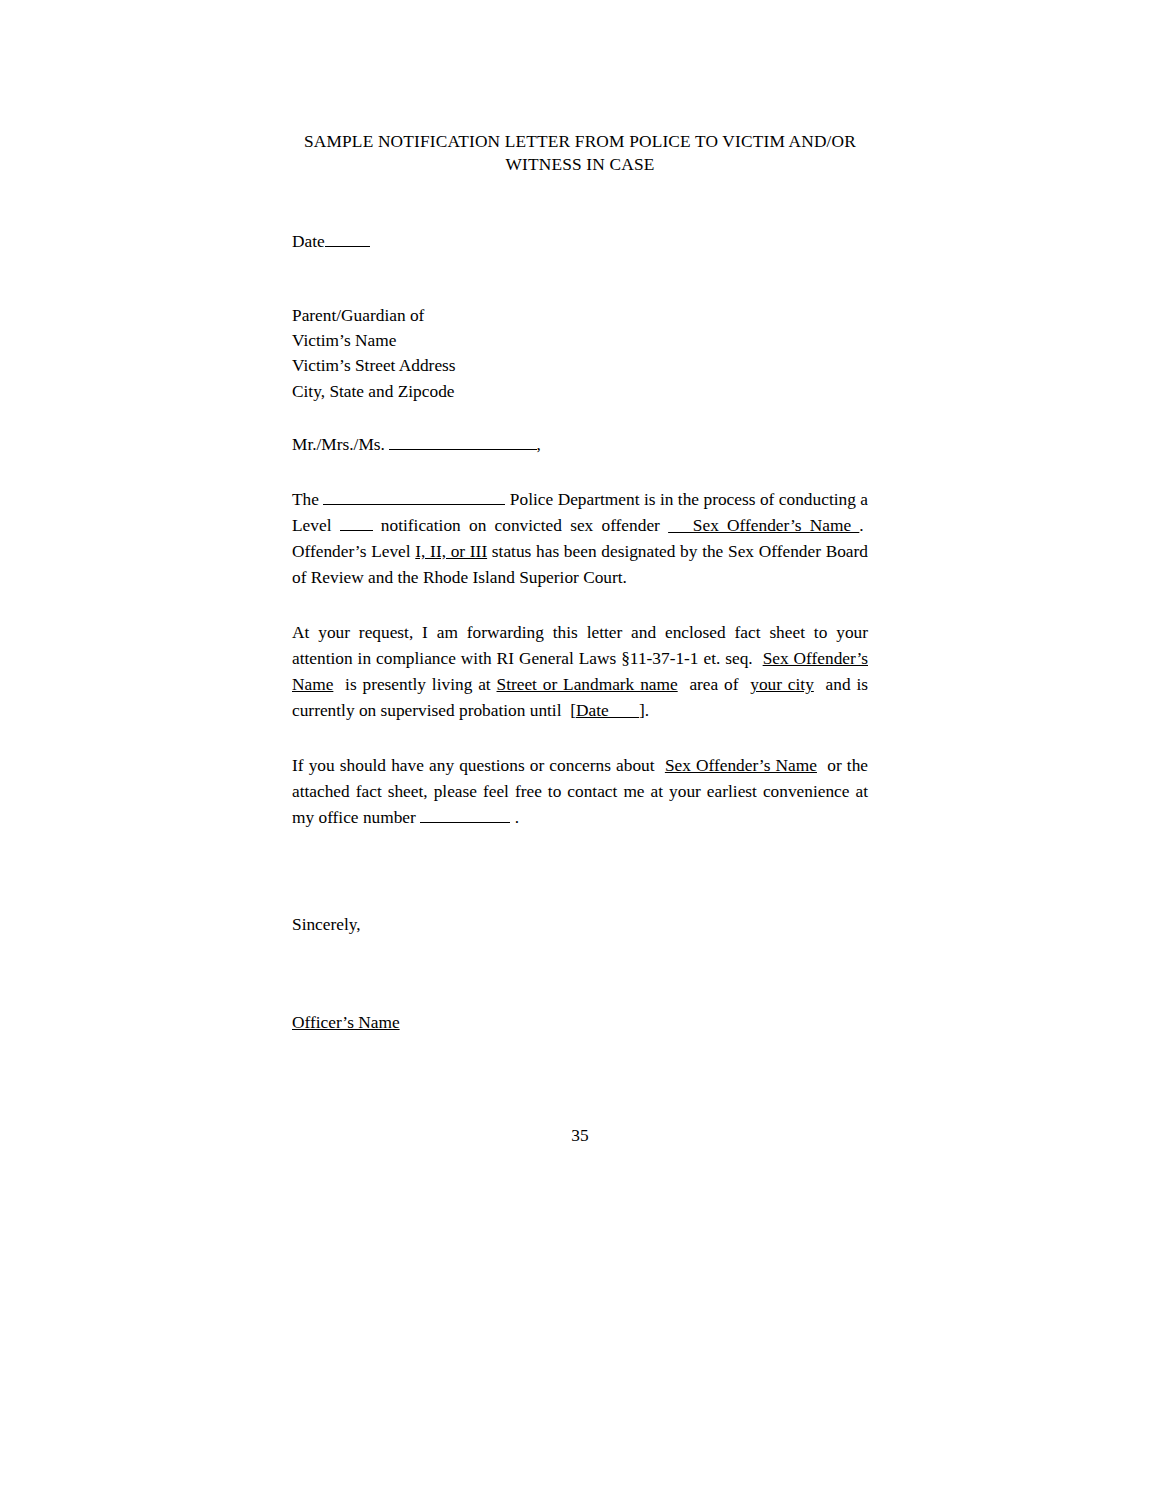SAMPLE NOTIFICATION LETTER FROM POLICE TO VICTIM AND/OR
WITNESS IN CASE
Date
Parent/Guardian of
Victim’s Name
Victim’s Street Address
City, State and Zipcode
Mr./Mrs./Ms. ,
The Police Department is in the process of conducting a Level notification on convicted sex offender Sex Offender’s Name . Offender’s Level I, II, or III status has been designated by the Sex Offender Board of Review and the Rhode Island Superior Court.
At your request, I am forwarding this letter and enclosed fact sheet to your attention in compliance with RI General Laws §11-37-1-1 et. seq. Sex Offender’s Name is presently living at Street or Landmark name area of your city and is currently on supervised probation until [Date ].
If you should have any questions or concerns about Sex Offender’s Name or the attached fact sheet, please feel free to contact me at your earliest convenience at my office number .
Sincerely,
Officer’s Name
35